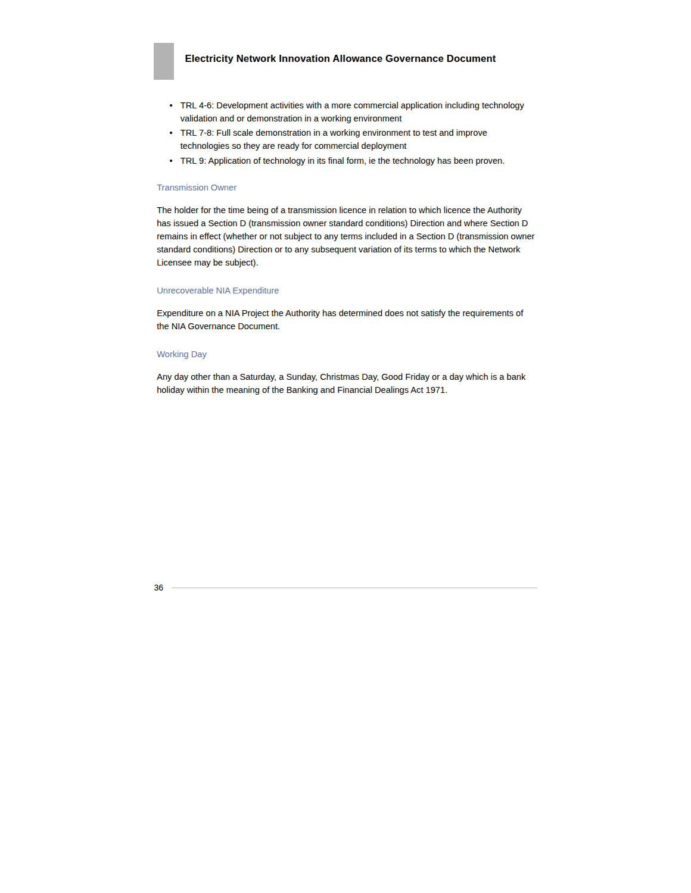Electricity Network Innovation Allowance Governance Document
TRL 4-6: Development activities with a more commercial application including technology validation and or demonstration in a working environment
TRL 7-8: Full scale demonstration in a working environment to test and improve technologies so they are ready for commercial deployment
TRL 9: Application of technology in its final form, ie the technology has been proven.
Transmission Owner
The holder for the time being of a transmission licence in relation to which licence the Authority has issued a Section D (transmission owner standard conditions) Direction and where Section D remains in effect (whether or not subject to any terms included in a Section D (transmission owner standard conditions) Direction or to any subsequent variation of its terms to which the Network Licensee may be subject).
Unrecoverable NIA Expenditure
Expenditure on a NIA Project the Authority has determined does not satisfy the requirements of the NIA Governance Document.
Working Day
Any day other than a Saturday, a Sunday, Christmas Day, Good Friday or a day which is a bank holiday within the meaning of the Banking and Financial Dealings Act 1971.
36